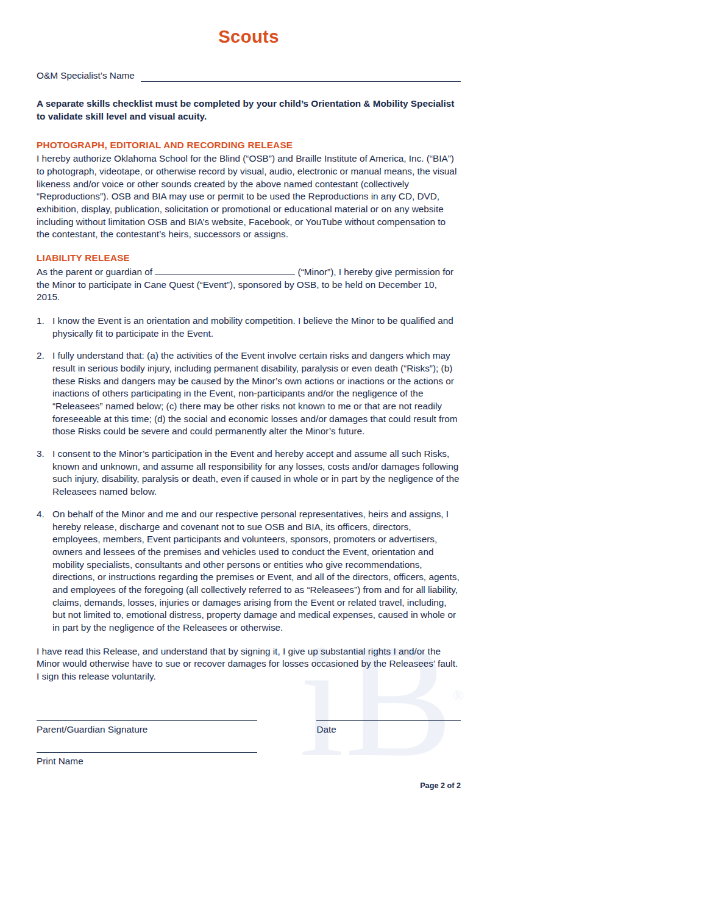iB®
Scouts
O&M Specialist’s Name
A separate skills checklist must be completed by your child’s Orientation & Mobility Specialist to validate skill level and visual acuity.
Photograph, Editorial and Recording Release
I hereby authorize Oklahoma School for the Blind (“OSB”) and Braille Institute of America, Inc. (“BIA”) to photograph, videotape, or otherwise record by visual, audio, electronic or manual means, the visual likeness and/or voice or other sounds created by the above named contestant (collectively “Reproductions”). OSB and BIA may use or permit to be used the Reproductions in any CD, DVD, exhibition, display, publication, solicitation or promotional or educational material or on any website including without limitation OSB and BIA’s website, Facebook, or YouTube without compensation to the contestant, the contestant’s heirs, successors or assigns.
Liability Release
As the parent or guardian of (“Minor”), I hereby give permission for the Minor to participate in Cane Quest (“Event”), sponsored by OSB, to be held on December 10, 2015.
I know the Event is an orientation and mobility competition. I believe the Minor to be qualified and physically fit to participate in the Event.
I fully understand that: (a) the activities of the Event involve certain risks and dangers which may result in serious bodily injury, including permanent disability, paralysis or even death (“Risks”); (b) these Risks and dangers may be caused by the Minor’s own actions or inactions or the actions or inactions of others participating in the Event, non-participants and/or the negligence of the “Releasees” named below; (c) there may be other risks not known to me or that are not readily foreseeable at this time; (d) the social and economic losses and/or damages that could result from those Risks could be severe and could permanently alter the Minor’s future.
I consent to the Minor’s participation in the Event and hereby accept and assume all such Risks, known and unknown, and assume all responsibility for any losses, costs and/or damages following such injury, disability, paralysis or death, even if caused in whole or in part by the negligence of the Releasees named below.
On behalf of the Minor and me and our respective personal representatives, heirs and assigns, I hereby release, discharge and covenant not to sue OSB and BIA, its officers, directors, employees, members, Event participants and volunteers, sponsors, promoters or advertisers, owners and lessees of the premises and vehicles used to conduct the Event, orientation and mobility specialists, consultants and other persons or entities who give recommendations, directions, or instructions regarding the premises or Event, and all of the directors, officers, agents, and employees of the foregoing (all collectively referred to as “Releasees”) from and for all liability, claims, demands, losses, injuries or damages arising from the Event or related travel, including, but not limited to, emotional distress, property damage and medical expenses, caused in whole or in part by the negligence of the Releasees or otherwise.
I have read this Release, and understand that by signing it, I give up substantial rights I and/or the Minor would otherwise have to sue or recover damages for losses occasioned by the Releasees’ fault. I sign this release voluntarily.
Parent/Guardian Signature
Date
Print Name
Page 2 of 2